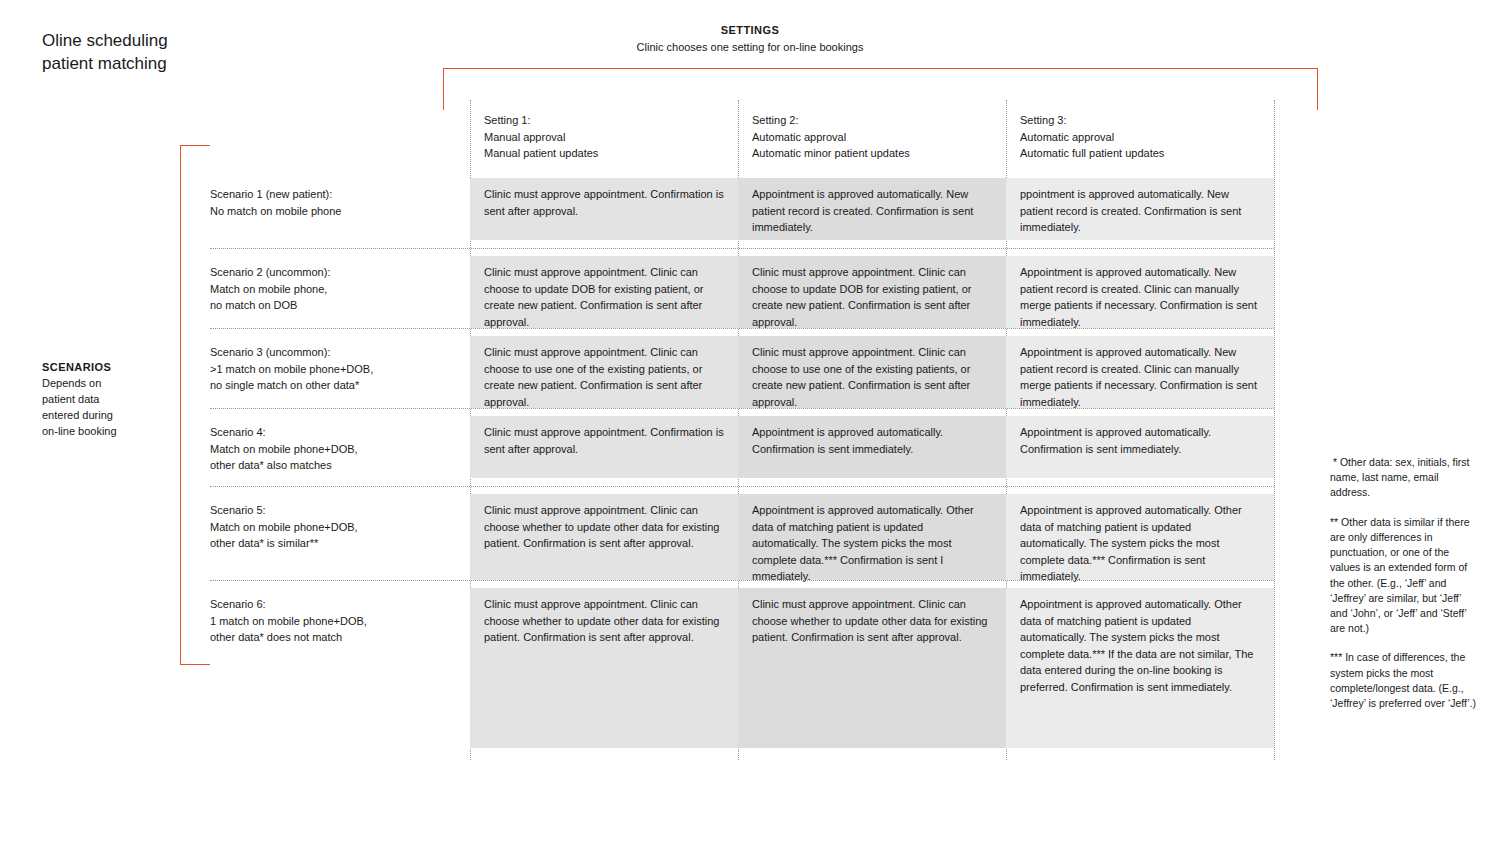Oline scheduling
patient matching
SETTINGS
Clinic chooses one setting for on-line bookings
SCENARIOS
Depends on
patient data
entered during
on-line booking
Setting 1:
Manual approval
Manual patient updates
Setting 2:
Automatic approval
Automatic minor patient updates
Setting 3:
Automatic approval
Automatic full patient updates
Scenario 1 (new patient):
No match on mobile phone
Clinic must approve appointment. Confirmation is sent after approval.
Appointment is approved automatically. New patient record is created. Confirmation is sent immediately.
ppointment is approved automatically. New patient record is created. Confirmation is sent immediately.
Scenario 2 (uncommon):
Match on mobile phone,
no match on DOB
Clinic must approve appointment. Clinic can choose to update DOB for existing patient, or create new patient. Confirmation is sent after approval.
Clinic must approve appointment. Clinic can choose to update DOB for existing patient, or create new patient. Confirmation is sent after approval.
Appointment is approved automatically. New patient record is created. Clinic can manually merge patients if necessary. Confirmation is sent immediately.
Scenario 3 (uncommon):
>1 match on mobile phone+DOB,
no single match on other data*
Clinic must approve appointment. Clinic can choose to use one of the existing patients, or create new patient. Confirmation is sent after approval.
Clinic must approve appointment. Clinic can choose to use one of the existing patients, or create new patient. Confirmation is sent after approval.
Appointment is approved automatically. New patient record is created. Clinic can manually merge patients if necessary. Confirmation is sent immediately.
Scenario 4:
Match on mobile phone+DOB,
other data* also matches
Clinic must approve appointment. Confirmation is sent after approval.
Appointment is approved automatically. Confirmation is sent immediately.
Appointment is approved automatically. Confirmation is sent immediately.
Scenario 5:
Match on mobile phone+DOB,
other data* is similar**
Clinic must approve appointment. Clinic can choose whether to update other data for existing patient. Confirmation is sent after approval.
Appointment is approved automatically. Other data of matching patient is updated automatically. The system picks the most complete data.*** Confirmation is sent I mmediately.
Appointment is approved automatically. Other data of matching patient is updated automatically. The system picks the most complete data.*** Confirmation is sent immediately.
Scenario 6:
1 match on mobile phone+DOB,
other data* does not match
Clinic must approve appointment. Clinic can choose whether to update other data for existing patient. Confirmation is sent after approval.
Clinic must approve appointment. Clinic can choose whether to update other data for existing patient. Confirmation is sent after approval.
Appointment is approved automatically. Other data of matching patient is updated automatically. The system picks the most complete data.*** If the data are not similar, The data entered during the on-line booking is preferred. Confirmation is sent immediately.
* Other data: sex, initials, first name, last name, email address.
** Other data is similar if there are only differences in punctuation, or one of the values is an extended form of the other. (E.g., ‘Jeff’ and ‘Jeffrey’ are similar, but ‘Jeff’ and ‘John’, or ‘Jeff’ and ‘Steff’ are not.)
*** In case of differences, the system picks the most complete/longest data. (E.g., ‘Jeffrey’ is preferred over ‘Jeff’.)